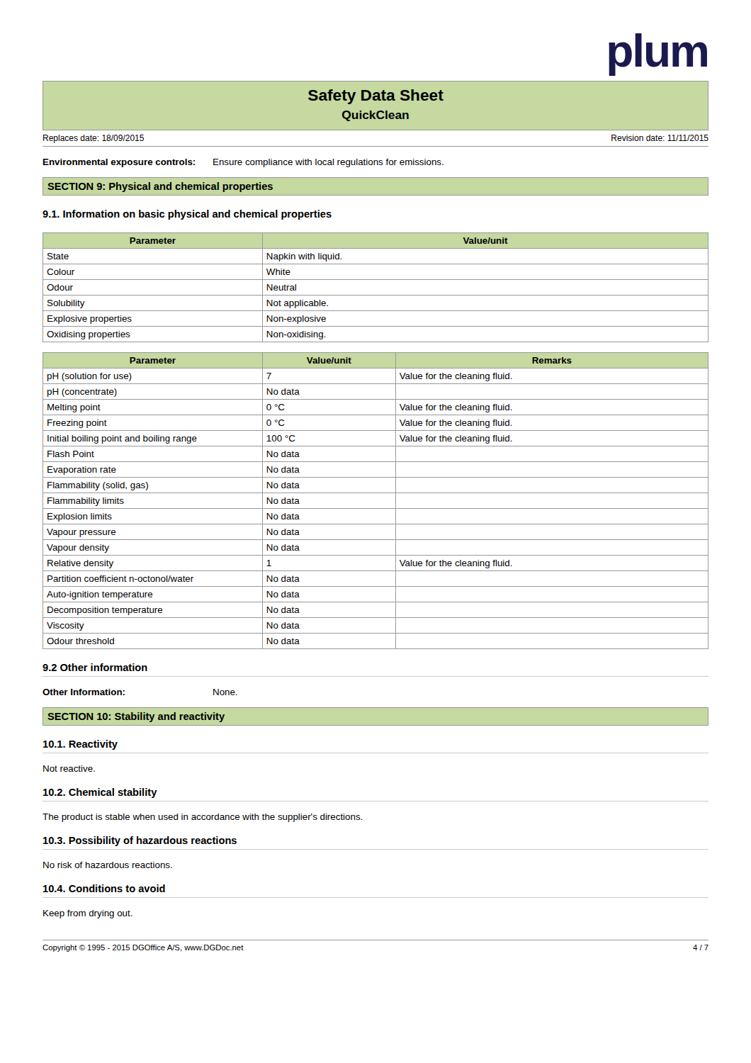plum
Safety Data Sheet
QuickClean
Replaces date: 18/09/2015 Revision date: 11/11/2015
Environmental exposure controls:
Ensure compliance with local regulations for emissions.
SECTION 9: Physical and chemical properties
9.1. Information on basic physical and chemical properties
| Parameter | Value/unit |
| --- | --- |
| State | Napkin with liquid. |
| Colour | White |
| Odour | Neutral |
| Solubility | Not applicable. |
| Explosive properties | Non-explosive |
| Oxidising properties | Non-oxidising. |
| Parameter | Value/unit | Remarks |
| --- | --- | --- |
| pH (solution for use) | 7 | Value for the cleaning fluid. |
| pH (concentrate) | No data | |
| Melting point | 0 °C | Value for the cleaning fluid. |
| Freezing point | 0 °C | Value for the cleaning fluid. |
| Initial boiling point and boiling range | 100 °C | Value for the cleaning fluid. |
| Flash Point | No data | |
| Evaporation rate | No data | |
| Flammability (solid, gas) | No data | |
| Flammability limits | No data | |
| Explosion limits | No data | |
| Vapour pressure | No data | |
| Vapour density | No data | |
| Relative density | 1 | Value for the cleaning fluid. |
| Partition coefficient n-octonol/water | No data | |
| Auto-ignition temperature | No data | |
| Decomposition temperature | No data | |
| Viscosity | No data | |
| Odour threshold | No data | |
9.2 Other information
Other Information:
None.
SECTION 10: Stability and reactivity
10.1. Reactivity
Not reactive.
10.2. Chemical stability
The product is stable when used in accordance with the supplier's directions.
10.3. Possibility of hazardous reactions
No risk of hazardous reactions.
10.4. Conditions to avoid
Keep from drying out.
Copyright © 1995 - 2015 DGOffice A/S, www.DGDoc.net 4 / 7